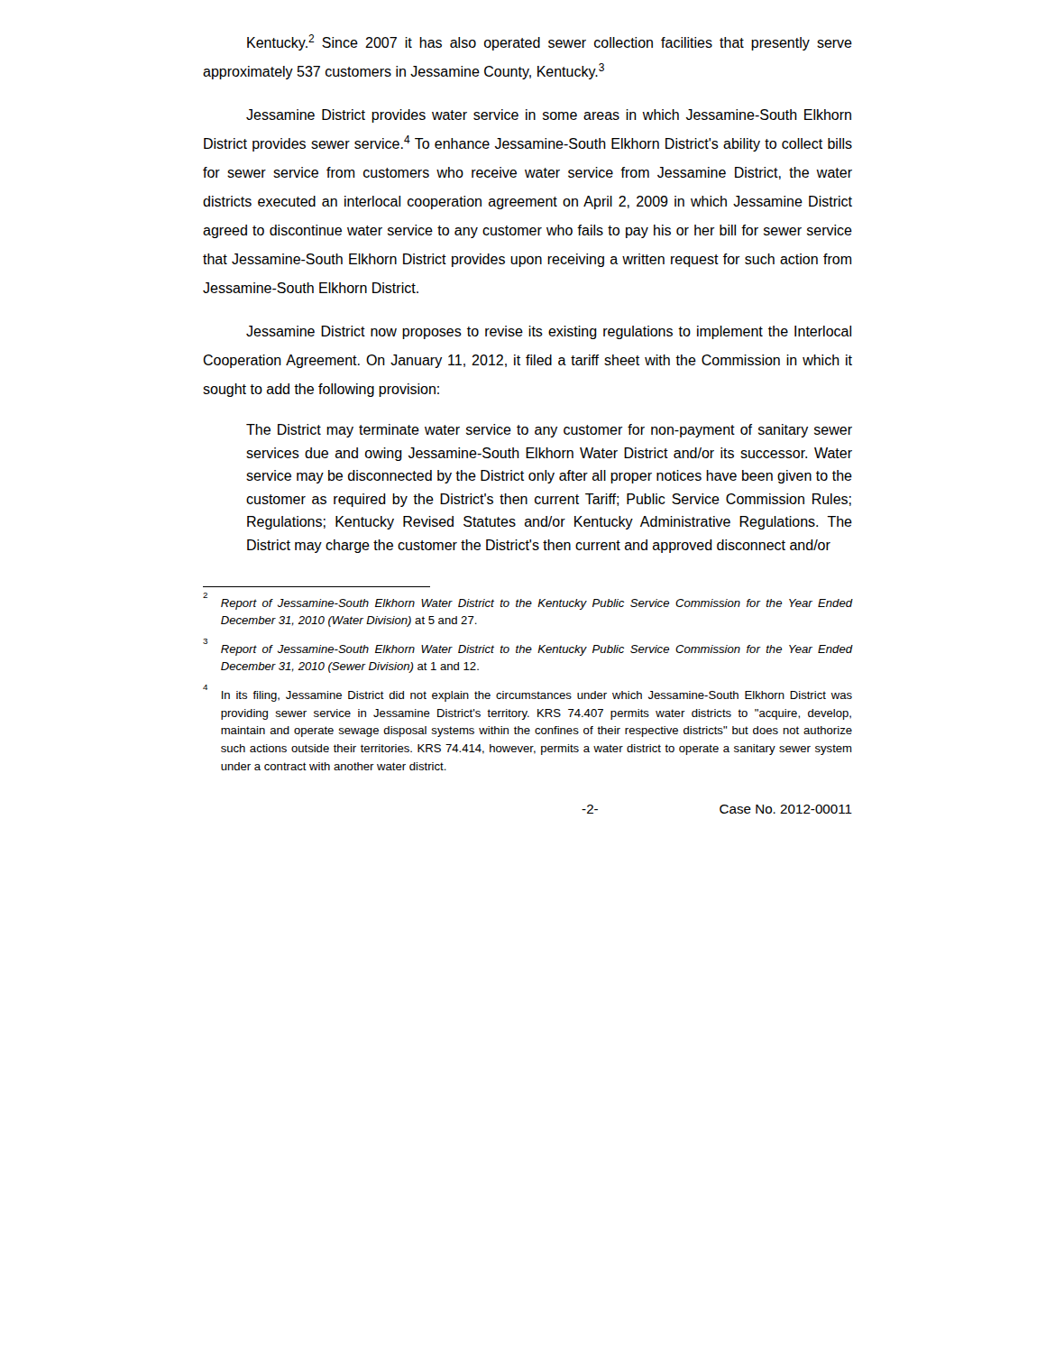Kentucky.2 Since 2007 it has also operated sewer collection facilities that presently serve approximately 537 customers in Jessamine County, Kentucky.3
Jessamine District provides water service in some areas in which Jessamine-South Elkhorn District provides sewer service.4 To enhance Jessamine-South Elkhorn District's ability to collect bills for sewer service from customers who receive water service from Jessamine District, the water districts executed an interlocal cooperation agreement on April 2, 2009 in which Jessamine District agreed to discontinue water service to any customer who fails to pay his or her bill for sewer service that Jessamine-South Elkhorn District provides upon receiving a written request for such action from Jessamine-South Elkhorn District.
Jessamine District now proposes to revise its existing regulations to implement the Interlocal Cooperation Agreement. On January 11, 2012, it filed a tariff sheet with the Commission in which it sought to add the following provision:
The District may terminate water service to any customer for non-payment of sanitary sewer services due and owing Jessamine-South Elkhorn Water District and/or its successor. Water service may be disconnected by the District only after all proper notices have been given to the customer as required by the District's then current Tariff; Public Service Commission Rules; Regulations; Kentucky Revised Statutes and/or Kentucky Administrative Regulations. The District may charge the customer the District's then current and approved disconnect and/or
2 Report of Jessamine-South Elkhorn Water District to the Kentucky Public Service Commission for the Year Ended December 31, 2010 (Water Division) at 5 and 27.
3 Report of Jessamine-South Elkhorn Water District to the Kentucky Public Service Commission for the Year Ended December 31, 2010 (Sewer Division) at 1 and 12.
4 In its filing, Jessamine District did not explain the circumstances under which Jessamine-South Elkhorn District was providing sewer service in Jessamine District's territory. KRS 74.407 permits water districts to "acquire, develop, maintain and operate sewage disposal systems within the confines of their respective districts" but does not authorize such actions outside their territories. KRS 74.414, however, permits a water district to operate a sanitary sewer system under a contract with another water district.
-2-
Case No. 2012-00011